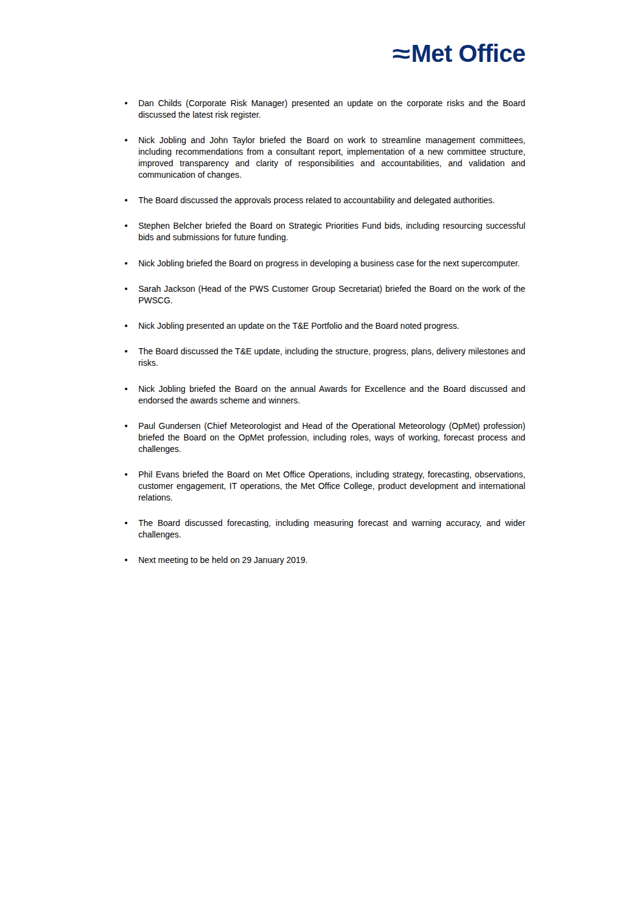≈Met Office
Dan Childs (Corporate Risk Manager) presented an update on the corporate risks and the Board discussed the latest risk register.
Nick Jobling and John Taylor briefed the Board on work to streamline management committees, including recommendations from a consultant report, implementation of a new committee structure, improved transparency and clarity of responsibilities and accountabilities, and validation and communication of changes.
The Board discussed the approvals process related to accountability and delegated authorities.
Stephen Belcher briefed the Board on Strategic Priorities Fund bids, including resourcing successful bids and submissions for future funding.
Nick Jobling briefed the Board on progress in developing a business case for the next supercomputer.
Sarah Jackson (Head of the PWS Customer Group Secretariat) briefed the Board on the work of the PWSCG.
Nick Jobling presented an update on the T&E Portfolio and the Board noted progress.
The Board discussed the T&E update, including the structure, progress, plans, delivery milestones and risks.
Nick Jobling briefed the Board on the annual Awards for Excellence and the Board discussed and endorsed the awards scheme and winners.
Paul Gundersen (Chief Meteorologist and Head of the Operational Meteorology (OpMet) profession) briefed the Board on the OpMet profession, including roles, ways of working, forecast process and challenges.
Phil Evans briefed the Board on Met Office Operations, including strategy, forecasting, observations, customer engagement, IT operations, the Met Office College, product development and international relations.
The Board discussed forecasting, including measuring forecast and warning accuracy, and wider challenges.
Next meeting to be held on 29 January 2019.